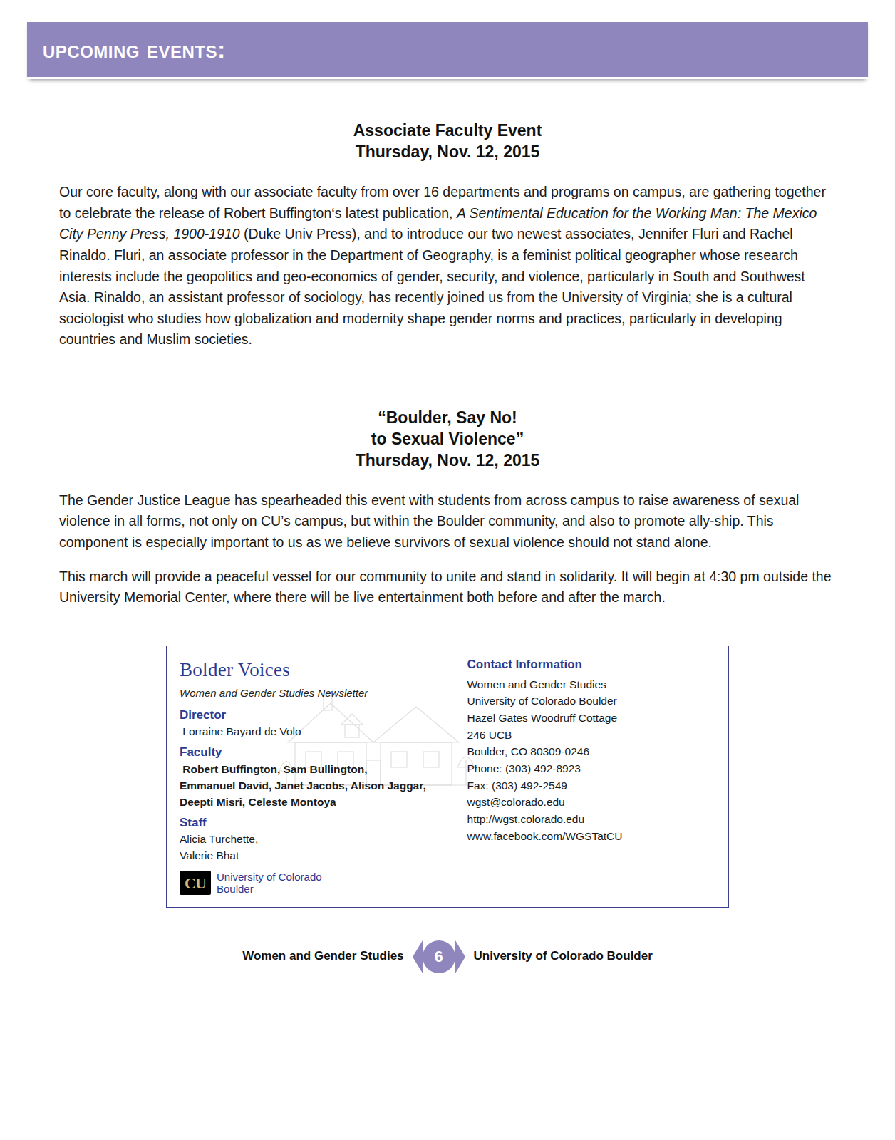Upcoming Events:
Associate Faculty Event Thursday, Nov. 12, 2015
Our core faculty, along with our associate faculty from over 16 departments and programs on campus, are gathering together to celebrate the release of Robert Buffington‘s latest publication, A Sentimental Education for the Working Man: The Mexico City Penny Press, 1900-1910 (Duke Univ Press), and to introduce our two newest associates, Jennifer Fluri and Rachel Rinaldo. Fluri, an associate professor in the Department of Geography, is a feminist political geographer whose research interests include the geopolitics and geo-economics of gender, security, and violence, particularly in South and Southwest Asia. Rinaldo, an assistant professor of sociology, has recently joined us from the University of Virginia; she is a cultural sociologist who studies how globalization and modernity shape gender norms and practices, particularly in developing countries and Muslim societies.
“Boulder, Say No! to Sexual Violence” Thursday, Nov. 12, 2015
The Gender Justice League has spearheaded this event with students from across campus to raise awareness of sexual violence in all forms, not only on CU’s campus, but within the Boulder community, and also to promote ally-ship. This component is especially important to us as we believe survivors of sexual violence should not stand alone.
This march will provide a peaceful vessel for our community to unite and stand in solidarity. It will begin at 4:30 pm outside the University Memorial Center, where there will be live entertainment both before and after the march.
Bolder Voices
Women and Gender Studies Newsletter
Director
Lorraine Bayard de Volo
Faculty
Robert Buffington, Sam Bullington,
Emmanuel David, Janet Jacobs, Alison Jaggar,
Deepti Misri, Celeste Montoya
Staff
Alicia Turchette,
Valerie Bhat
CU
University of Colorado
Boulder
Contact Information
Women and Gender Studies
University of Colorado Boulder
Hazel Gates Woodruff Cottage
246 UCB
Boulder, CO 80309-0246
Phone: (303) 492-8923
Fax: (303) 492-2549
wgst@colorado.edu
http://wgst.colorado.edu
www.facebook.com/WGSTatCU
Women and Gender Studies 6 University of Colorado Boulder